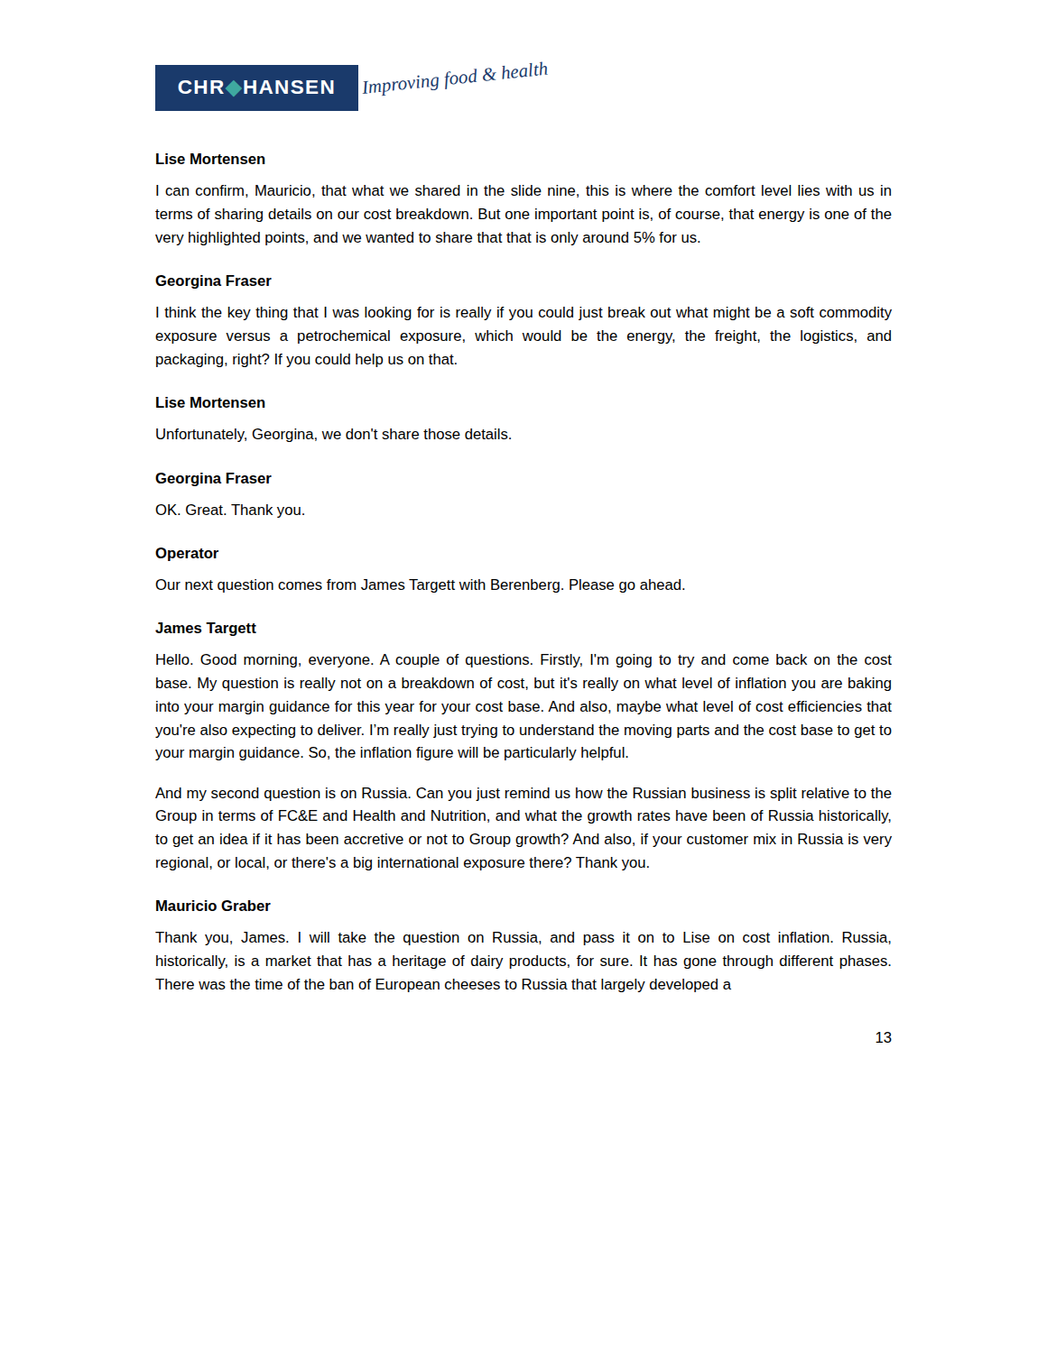CHR◆HANSEN
Improving food & health
Lise Mortensen
I can confirm, Mauricio, that what we shared in the slide nine, this is where the comfort level lies with us in terms of sharing details on our cost breakdown. But one important point is, of course, that energy is one of the very highlighted points, and we wanted to share that that is only around 5% for us.
Georgina Fraser
I think the key thing that I was looking for is really if you could just break out what might be a soft commodity exposure versus a petrochemical exposure, which would be the energy, the freight, the logistics, and packaging, right? If you could help us on that.
Lise Mortensen
Unfortunately, Georgina, we don't share those details.
Georgina Fraser
OK. Great. Thank you.
Operator
Our next question comes from James Targett with Berenberg. Please go ahead.
James Targett
Hello. Good morning, everyone. A couple of questions. Firstly, I'm going to try and come back on the cost base. My question is really not on a breakdown of cost, but it's really on what level of inflation you are baking into your margin guidance for this year for your cost base. And also, maybe what level of cost efficiencies that you're also expecting to deliver. I’m really just trying to understand the moving parts and the cost base to get to your margin guidance. So, the inflation figure will be particularly helpful.
And my second question is on Russia. Can you just remind us how the Russian business is split relative to the Group in terms of FC&E and Health and Nutrition, and what the growth rates have been of Russia historically, to get an idea if it has been accretive or not to Group growth? And also, if your customer mix in Russia is very regional, or local, or there's a big international exposure there? Thank you.
Mauricio Graber
Thank you, James. I will take the question on Russia, and pass it on to Lise on cost inflation. Russia, historically, is a market that has a heritage of dairy products, for sure. It has gone through different phases. There was the time of the ban of European cheeses to Russia that largely developed a
13